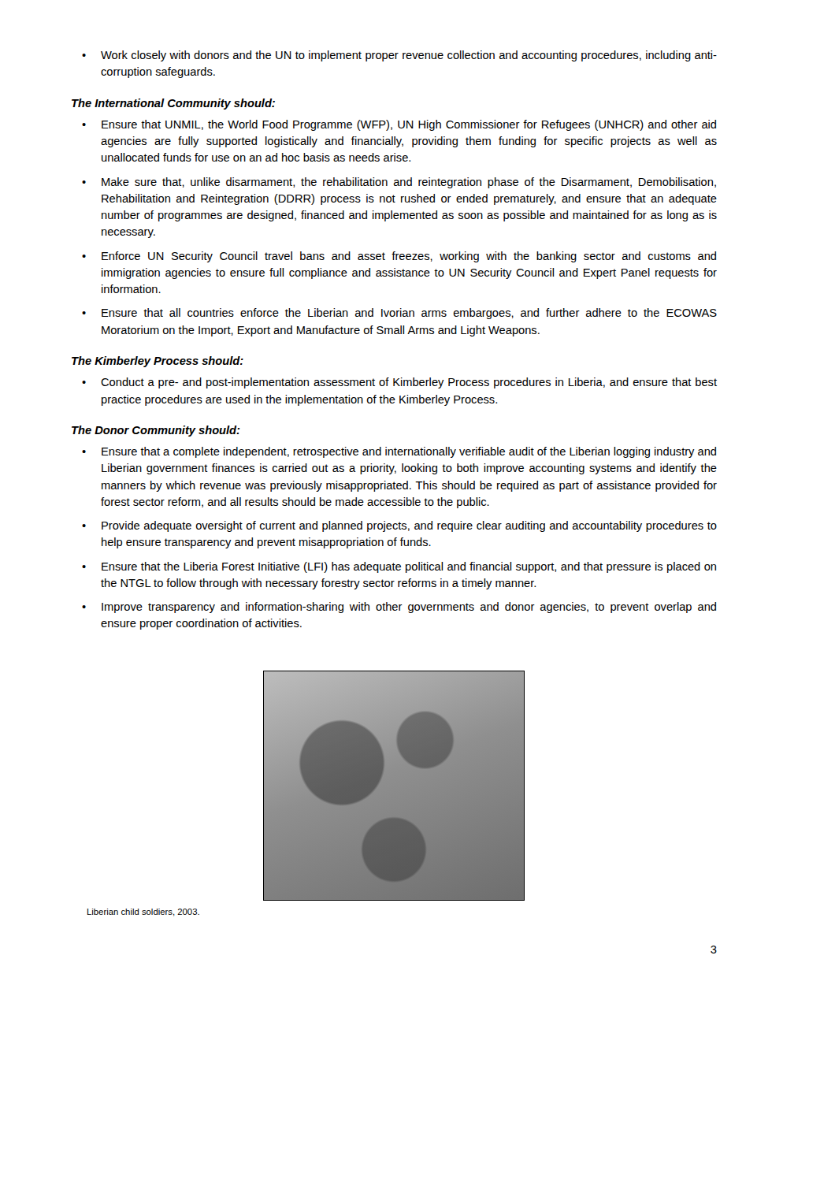Work closely with donors and the UN to implement proper revenue collection and accounting procedures, including anti-corruption safeguards.
The International Community should:
Ensure that UNMIL, the World Food Programme (WFP), UN High Commissioner for Refugees (UNHCR) and other aid agencies are fully supported logistically and financially, providing them funding for specific projects as well as unallocated funds for use on an ad hoc basis as needs arise.
Make sure that, unlike disarmament, the rehabilitation and reintegration phase of the Disarmament, Demobilisation, Rehabilitation and Reintegration (DDRR) process is not rushed or ended prematurely, and ensure that an adequate number of programmes are designed, financed and implemented as soon as possible and maintained for as long as is necessary.
Enforce UN Security Council travel bans and asset freezes, working with the banking sector and customs and immigration agencies to ensure full compliance and assistance to UN Security Council and Expert Panel requests for information.
Ensure that all countries enforce the Liberian and Ivorian arms embargoes, and further adhere to the ECOWAS Moratorium on the Import, Export and Manufacture of Small Arms and Light Weapons.
The Kimberley Process should:
Conduct a pre- and post-implementation assessment of Kimberley Process procedures in Liberia, and ensure that best practice procedures are used in the implementation of the Kimberley Process.
The Donor Community should:
Ensure that a complete independent, retrospective and internationally verifiable audit of the Liberian logging industry and Liberian government finances is carried out as a priority, looking to both improve accounting systems and identify the manners by which revenue was previously misappropriated. This should be required as part of assistance provided for forest sector reform, and all results should be made accessible to the public.
Provide adequate oversight of current and planned projects, and require clear auditing and accountability procedures to help ensure transparency and prevent misappropriation of funds.
Ensure that the Liberia Forest Initiative (LFI) has adequate political and financial support, and that pressure is placed on the NTGL to follow through with necessary forestry sector reforms in a timely manner.
Improve transparency and information-sharing with other governments and donor agencies, to prevent overlap and ensure proper coordination of activities.
Liberian child soldiers, 2003.
3